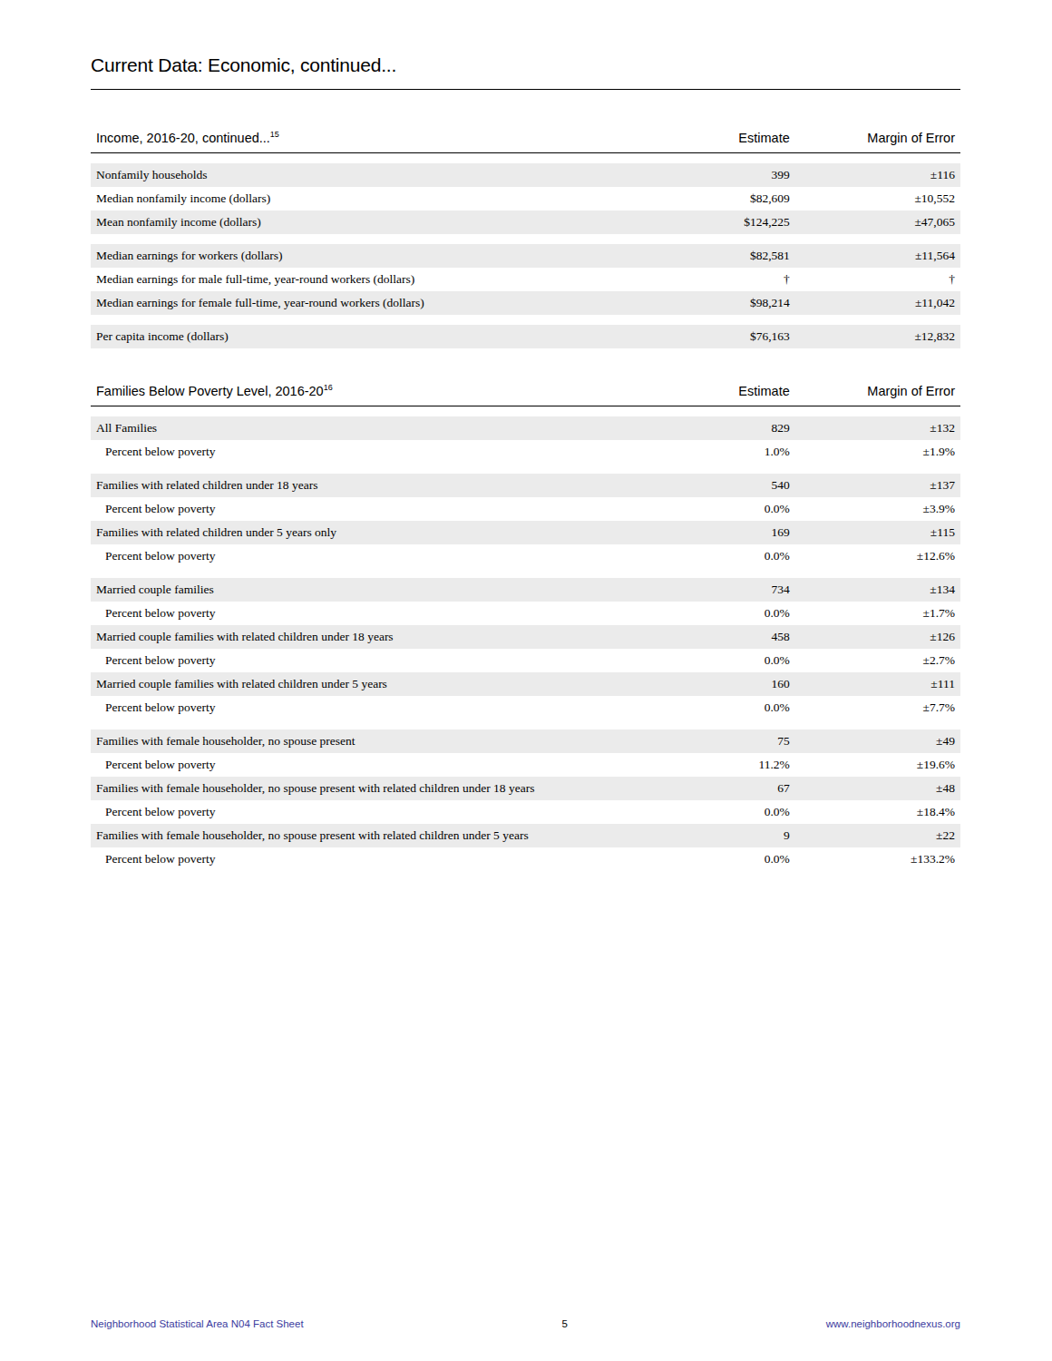Current Data: Economic, continued...
| Income, 2016-20, continued... 15 | Estimate | Margin of Error |
| --- | --- | --- |
| Nonfamily households | 399 | ±116 |
| Median nonfamily income (dollars) | $82,609 | ±10,552 |
| Mean nonfamily income (dollars) | $124,225 | ±47,065 |
| Median earnings for workers (dollars) | $82,581 | ±11,564 |
| Median earnings for male full-time, year-round workers (dollars) | † | † |
| Median earnings for female full-time, year-round workers (dollars) | $98,214 | ±11,042 |
| Per capita income (dollars) | $76,163 | ±12,832 |
| Families Below Poverty Level, 2016-20 16 | Estimate | Margin of Error |
| --- | --- | --- |
| All Families | 829 | ±132 |
| Percent below poverty | 1.0% | ±1.9% |
| Families with related children under 18 years | 540 | ±137 |
| Percent below poverty | 0.0% | ±3.9% |
| Families with related children under 5 years only | 169 | ±115 |
| Percent below poverty | 0.0% | ±12.6% |
| Married couple families | 734 | ±134 |
| Percent below poverty | 0.0% | ±1.7% |
| Married couple families with related children under 18 years | 458 | ±126 |
| Percent below poverty | 0.0% | ±2.7% |
| Married couple families with related children under 5 years | 160 | ±111 |
| Percent below poverty | 0.0% | ±7.7% |
| Families with female householder, no spouse present | 75 | ±49 |
| Percent below poverty | 11.2% | ±19.6% |
| Families with female householder, no spouse present with related children under 18 years | 67 | ±48 |
| Percent below poverty | 0.0% | ±18.4% |
| Families with female householder, no spouse present with related children under 5 years | 9 | ±22 |
| Percent below poverty | 0.0% | ±133.2% |
Neighborhood Statistical Area N04 Fact Sheet
5
www.neighborhoodnexus.org